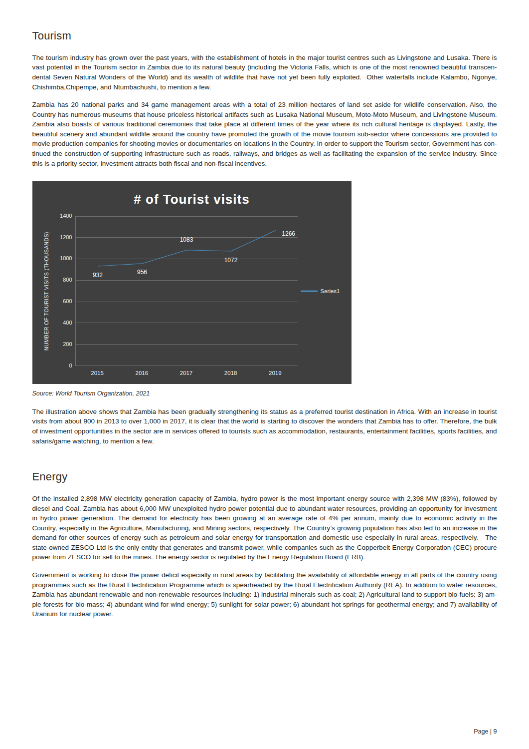Tourism
The tourism industry has grown over the past years, with the establishment of hotels in the major tourist centres such as Livingstone and Lusaka. There is vast potential in the Tourism sector in Zambia due to its natural beauty (including the Victoria Falls, which is one of the most renowned beautiful transcendental Seven Natural Wonders of the World) and its wealth of wildlife that have not yet been fully exploited. Other waterfalls include Kalambo, Ngonye, Chishimba,Chipempe, and Ntumbachushi, to mention a few.
Zambia has 20 national parks and 34 game management areas with a total of 23 million hectares of land set aside for wildlife conservation. Also, the Country has numerous museums that house priceless historical artifacts such as Lusaka National Museum, Moto-Moto Museum, and Livingstone Museum. Zambia also boasts of various traditional ceremonies that take place at different times of the year where its rich cultural heritage is displayed. Lastly, the beautiful scenery and abundant wildlife around the country have promoted the growth of the movie tourism sub-sector where concessions are provided to movie production companies for shooting movies or documentaries on locations in the Country. In order to support the Tourism sector, Government has continued the construction of supporting infrastructure such as roads, railways, and bridges as well as facilitating the expansion of the service industry. Since this is a priority sector, investment attracts both fiscal and non-fiscal incentives.
# of Tourist visits
NUMBER OF TOURIST VISITS (THOUSANDS)
1400 1200 1000 800 600 400 200 0
932
956
1083
1072
1266
Series1
2015 2016 2017 2018 2019
Source: World Tourism Organization, 2021
The illustration above shows that Zambia has been gradually strengthening its status as a preferred tourist destination in Africa. With an increase in tourist visits from about 900 in 2013 to over 1,000 in 2017, it is clear that the world is starting to discover the wonders that Zambia has to offer. Therefore, the bulk of investment opportunities in the sector are in services offered to tourists such as accommodation, restaurants, entertainment facilities, sports facilities, and safaris/game watching, to mention a few.
Energy
Of the installed 2,898 MW electricity generation capacity of Zambia, hydro power is the most important energy source with 2,398 MW (83%), followed by diesel and Coal. Zambia has about 6,000 MW unexploited hydro power potential due to abundant water resources, providing an opportunity for investment in hydro power generation. The demand for electricity has been growing at an average rate of 4% per annum, mainly due to economic activity in the Country, especially in the Agriculture, Manufacturing, and Mining sectors, respectively. The Country’s growing population has also led to an increase in the demand for other sources of energy such as petroleum and solar energy for transportation and domestic use especially in rural areas, respectively. The state-owned ZESCO Ltd is the only entity that generates and transmit power, while companies such as the Copperbelt Energy Corporation (CEC) procure power from ZESCO for sell to the mines. The energy sector is regulated by the Energy Regulation Board (ERB).
Government is working to close the power deficit especially in rural areas by facilitating the availability of affordable energy in all parts of the country using programmes such as the Rural Electrification Programme which is spearheaded by the Rural Electrification Authority (REA). In addition to water resources, Zambia has abundant renewable and non-renewable resources including: 1) industrial minerals such as coal; 2) Agricultural land to support bio-fuels; 3) ample forests for bio-mass; 4) abundant wind for wind energy; 5) sunlight for solar power; 6) abundant hot springs for geothermal energy; and 7) availability of Uranium for nuclear power.
Page | 9